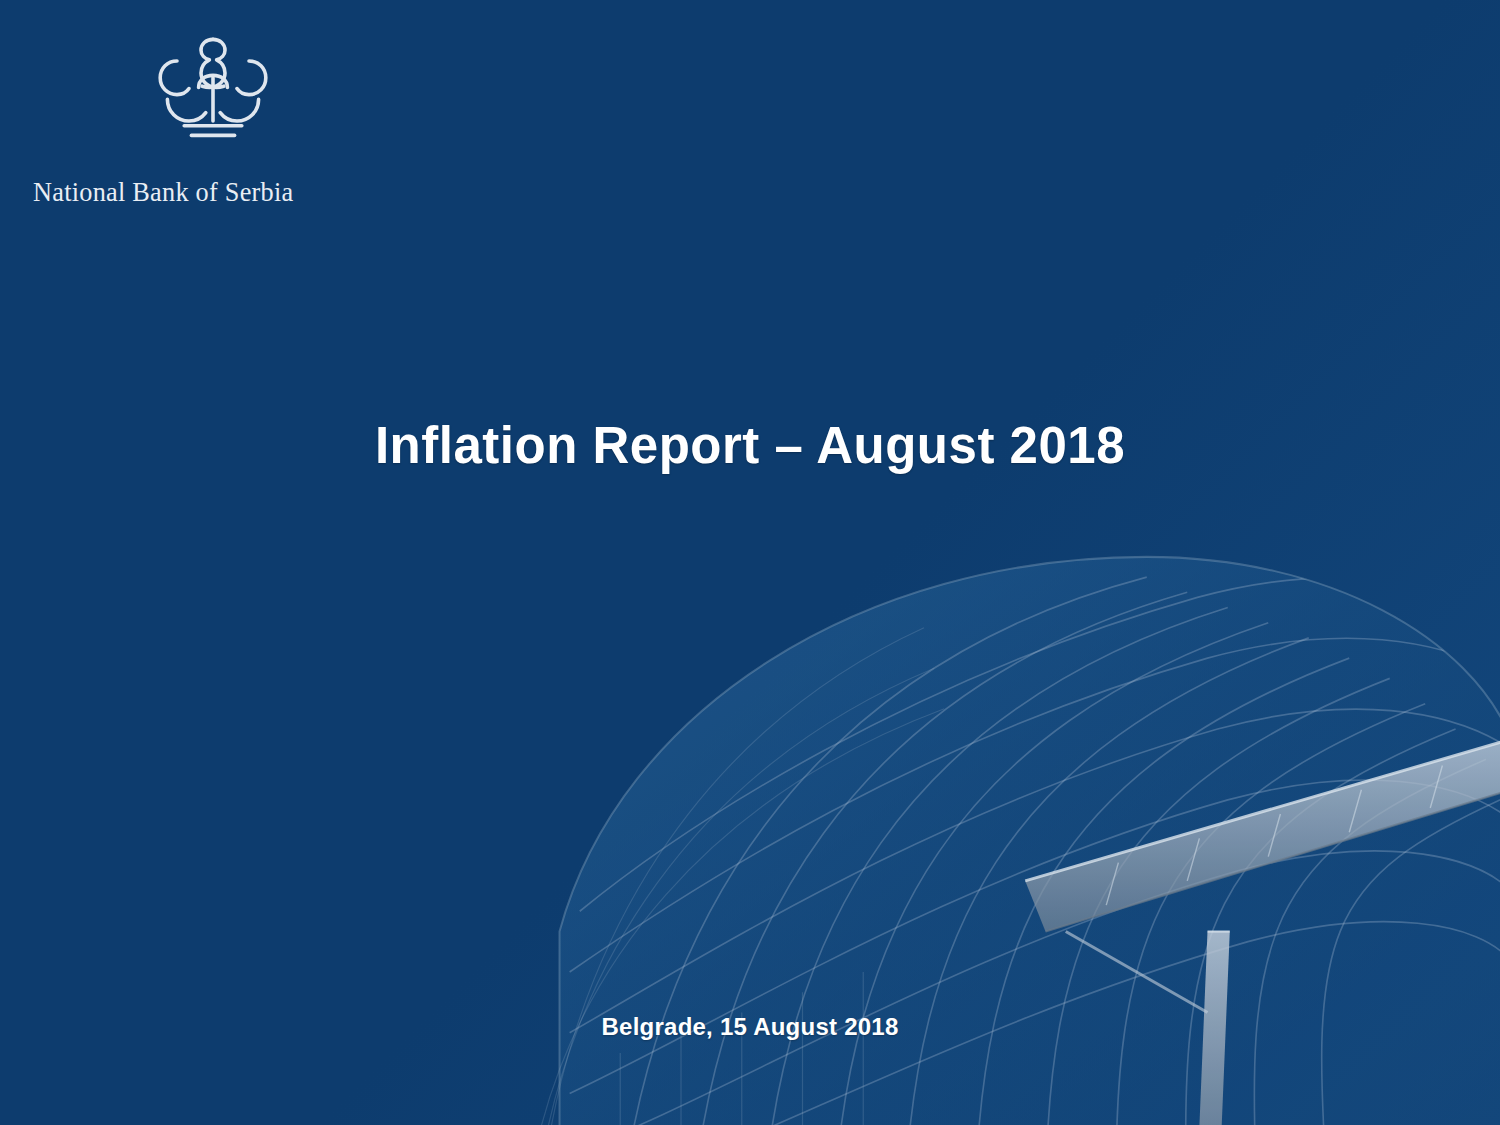National Bank of Serbia
Inflation Report – August 2018
Belgrade, 15 August 2018